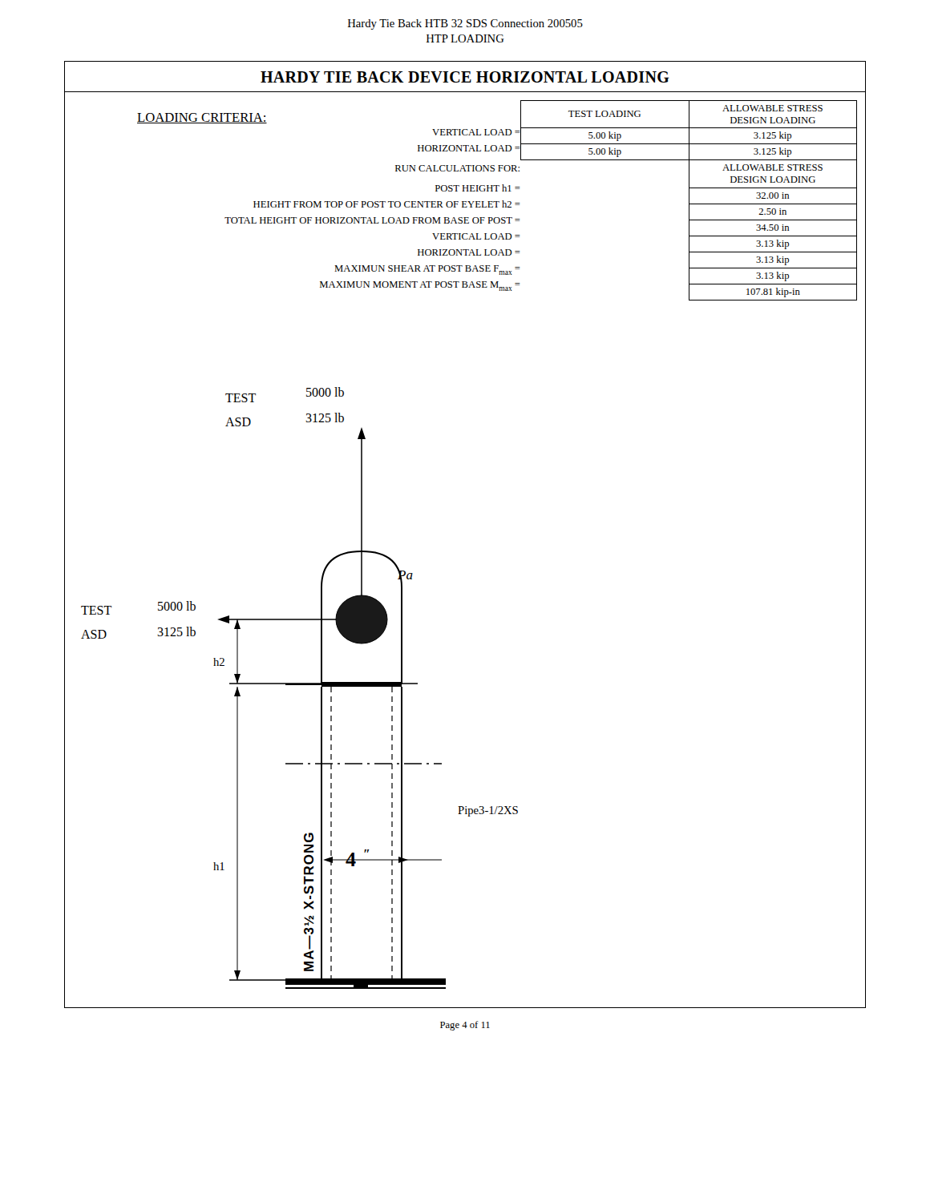Hardy Tie Back HTB 32 SDS Connection 200505
HTP LOADING
HARDY TIE BACK DEVICE HORIZONTAL LOADING
LOADING CRITERIA:
VERTICAL LOAD =
HORIZONTAL LOAD =
RUN CALCULATIONS FOR:
POST HEIGHT h1 =
HEIGHT FROM TOP OF POST TO CENTER OF EYELET h2 =
TOTAL HEIGHT OF HORIZONTAL LOAD FROM BASE OF POST =
VERTICAL LOAD =
HORIZONTAL LOAD =
MAXIMUN SHEAR AT POST BASE Fmax =
MAXIMUN MOMENT AT POST BASE Mmax =
| TEST LOADING | ALLOWABLE STRESS DESIGN LOADING |
| --- | --- |
| 5.00 kip | 3.125 kip |
| 5.00 kip | 3.125 kip |
| | ALLOWABLE STRESS DESIGN LOADING |
| | 32.00 in |
| | 2.50 in |
| | 34.50 in |
| | 3.13 kip |
| | 3.13 kip |
| | 3.13 kip |
| | 107.81 kip-in |
TEST
ASD
5000 lb
3125 lb
TEST
ASD
5000 lb
3125 lb
h2
h1
Pipe3-1/2XS
Pa 4 ″ MA—3½ X-STRONG
Page 4 of 11